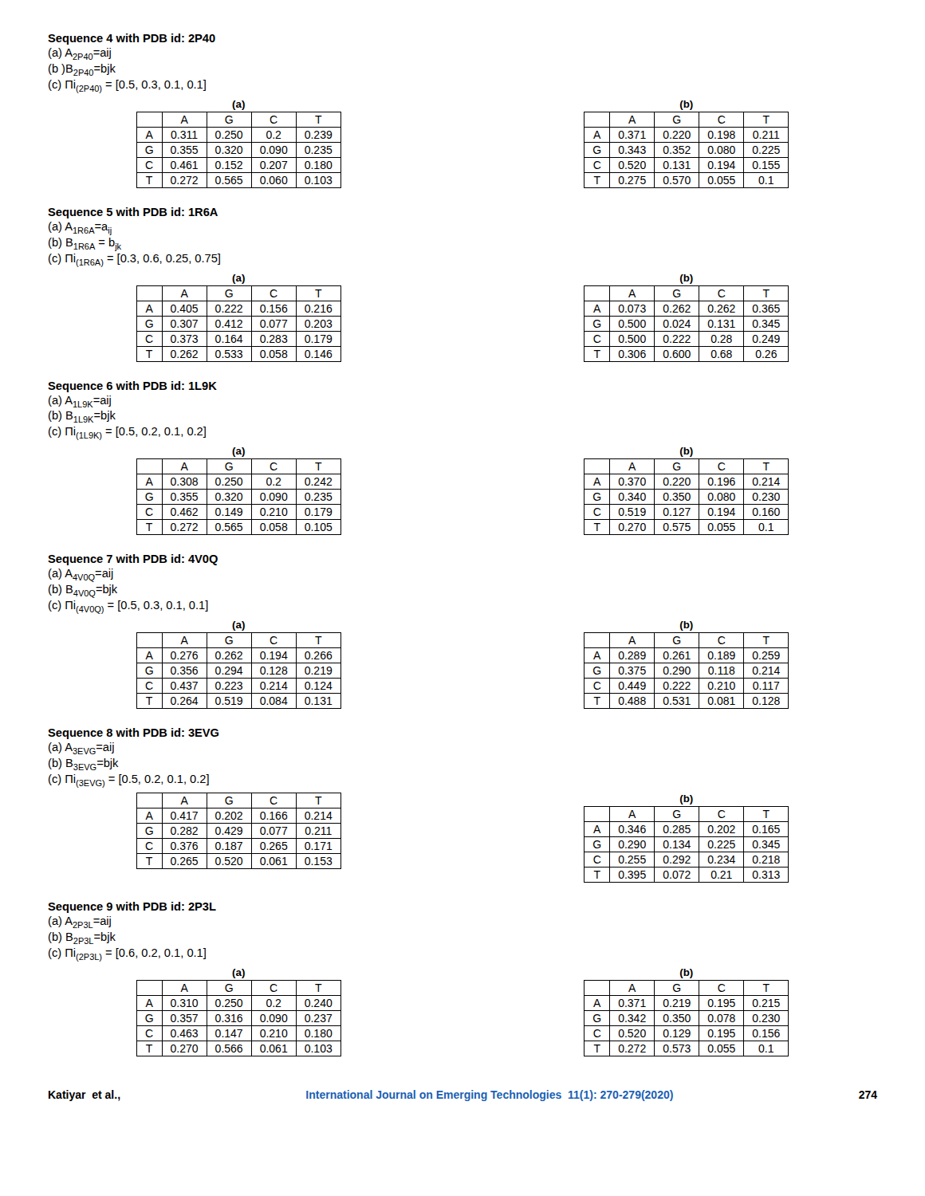Sequence 4 with PDB id: 2P40
(a) A2P40=aij
(b )B2P40=bjk
(c) Πi(2P40) = [0.5, 0.3, 0.1, 0.1]
(a)
| | A | G | C | T |
| A | 0.311 | 0.250 | 0.2 | 0.239 |
| G | 0.355 | 0.320 | 0.090 | 0.235 |
| C | 0.461 | 0.152 | 0.207 | 0.180 |
| T | 0.272 | 0.565 | 0.060 | 0.103 |
(b)
| | A | G | C | T |
| A | 0.371 | 0.220 | 0.198 | 0.211 |
| G | 0.343 | 0.352 | 0.080 | 0.225 |
| C | 0.520 | 0.131 | 0.194 | 0.155 |
| T | 0.275 | 0.570 | 0.055 | 0.1 |
Sequence 5 with PDB id: 1R6A
(a) A1R6A=aij
(b) B1R6A = bjk
(c) Πi(1R6A) = [0.3, 0.6, 0.25, 0.75]
(a)
| | A | G | C | T |
| A | 0.405 | 0.222 | 0.156 | 0.216 |
| G | 0.307 | 0.412 | 0.077 | 0.203 |
| C | 0.373 | 0.164 | 0.283 | 0.179 |
| T | 0.262 | 0.533 | 0.058 | 0.146 |
(b)
| | A | G | C | T |
| A | 0.073 | 0.262 | 0.262 | 0.365 |
| G | 0.500 | 0.024 | 0.131 | 0.345 |
| C | 0.500 | 0.222 | 0.28 | 0.249 |
| T | 0.306 | 0.600 | 0.68 | 0.26 |
Sequence 6 with PDB id: 1L9K
(a) A1L9K=aij
(b) B1L9K=bjk
(c) Πi(1L9K) = [0.5, 0.2, 0.1, 0.2]
(a)
| | A | G | C | T |
| A | 0.308 | 0.250 | 0.2 | 0.242 |
| G | 0.355 | 0.320 | 0.090 | 0.235 |
| C | 0.462 | 0.149 | 0.210 | 0.179 |
| T | 0.272 | 0.565 | 0.058 | 0.105 |
(b)
| | A | G | C | T |
| A | 0.370 | 0.220 | 0.196 | 0.214 |
| G | 0.340 | 0.350 | 0.080 | 0.230 |
| C | 0.519 | 0.127 | 0.194 | 0.160 |
| T | 0.270 | 0.575 | 0.055 | 0.1 |
Sequence 7 with PDB id: 4V0Q
(a) A4V0Q=aij
(b) B4V0Q=bjk
(c) Πi(4V0Q) = [0.5, 0.3, 0.1, 0.1]
(a)
| | A | G | C | T |
| A | 0.276 | 0.262 | 0.194 | 0.266 |
| G | 0.356 | 0.294 | 0.128 | 0.219 |
| C | 0.437 | 0.223 | 0.214 | 0.124 |
| T | 0.264 | 0.519 | 0.084 | 0.131 |
(b)
| | A | G | C | T |
| A | 0.289 | 0.261 | 0.189 | 0.259 |
| G | 0.375 | 0.290 | 0.118 | 0.214 |
| C | 0.449 | 0.222 | 0.210 | 0.117 |
| T | 0.488 | 0.531 | 0.081 | 0.128 |
Sequence 8 with PDB id: 3EVG
(a) A3EVG=aij
(b) B3EVG=bjk
(c) Πi(3EVG) = [0.5, 0.2, 0.1, 0.2]
| | A | G | C | T |
| A | 0.417 | 0.202 | 0.166 | 0.214 |
| G | 0.282 | 0.429 | 0.077 | 0.211 |
| C | 0.376 | 0.187 | 0.265 | 0.171 |
| T | 0.265 | 0.520 | 0.061 | 0.153 |
(b)
| | A | G | C | T |
| A | 0.346 | 0.285 | 0.202 | 0.165 |
| G | 0.290 | 0.134 | 0.225 | 0.345 |
| C | 0.255 | 0.292 | 0.234 | 0.218 |
| T | 0.395 | 0.072 | 0.21 | 0.313 |
Sequence 9 with PDB id: 2P3L
(a) A2P3L=aij
(b) B2P3L=bjk
(c) Πi(2P3L) = [0.6, 0.2, 0.1, 0.1]
(a)
| | A | G | C | T |
| A | 0.310 | 0.250 | 0.2 | 0.240 |
| G | 0.357 | 0.316 | 0.090 | 0.237 |
| C | 0.463 | 0.147 | 0.210 | 0.180 |
| T | 0.270 | 0.566 | 0.061 | 0.103 |
(b)
| | A | G | C | T |
| A | 0.371 | 0.219 | 0.195 | 0.215 |
| G | 0.342 | 0.350 | 0.078 | 0.230 |
| C | 0.520 | 0.129 | 0.195 | 0.156 |
| T | 0.272 | 0.573 | 0.055 | 0.1 |
Katiyar et al., International Journal on Emerging Technologies 11(1): 270-279(2020) 274